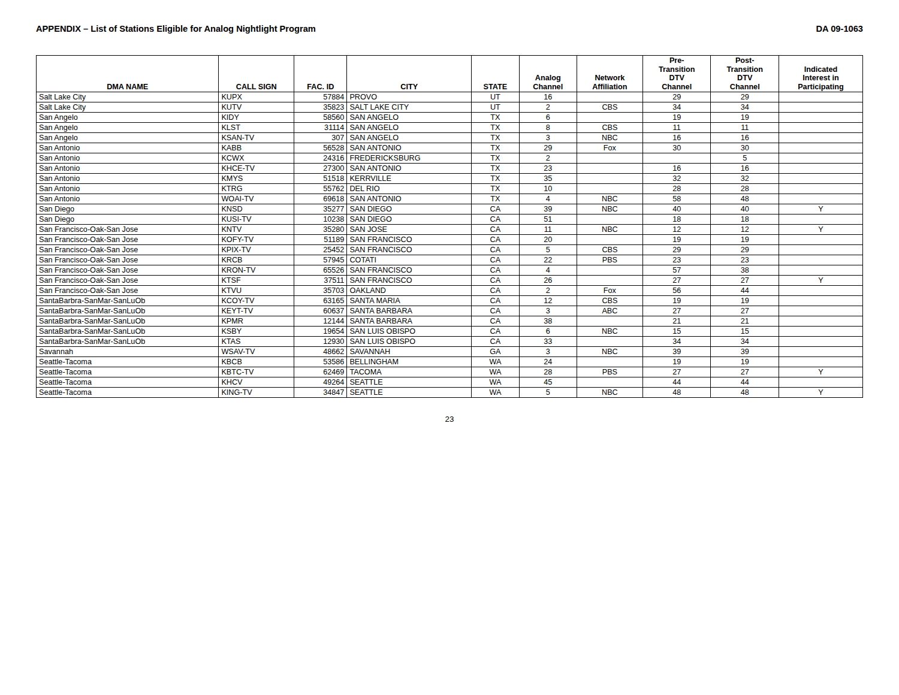APPENDIX – List of Stations Eligible for Analog Nightlight Program DA 09-1063
List of Stations Eligible for Analog Nightlight Program
| DMA NAME | CALL SIGN | FAC. ID | CITY | STATE | Analog Channel | Network Affiliation | Pre- Transition DTV Channel | Post- Transition DTV Channel | Indicated Interest in Participating |
| --- | --- | --- | --- | --- | --- | --- | --- | --- | --- |
| Salt Lake City | KUPX | 57884 | PROVO | UT | 16 | | 29 | 29 | |
| Salt Lake City | KUTV | 35823 | SALT LAKE CITY | UT | 2 | CBS | 34 | 34 | |
| San Angelo | KIDY | 58560 | SAN ANGELO | TX | 6 | | 19 | 19 | |
| San Angelo | KLST | 31114 | SAN ANGELO | TX | 8 | CBS | 11 | 11 | |
| San Angelo | KSAN-TV | 307 | SAN ANGELO | TX | 3 | NBC | 16 | 16 | |
| San Antonio | KABB | 56528 | SAN ANTONIO | TX | 29 | Fox | 30 | 30 | |
| San Antonio | KCWX | 24316 | FREDERICKSBURG | TX | 2 | | | 5 | |
| San Antonio | KHCE-TV | 27300 | SAN ANTONIO | TX | 23 | | 16 | 16 | |
| San Antonio | KMYS | 51518 | KERRVILLE | TX | 35 | | 32 | 32 | |
| San Antonio | KTRG | 55762 | DEL RIO | TX | 10 | | 28 | 28 | |
| San Antonio | WOAI-TV | 69618 | SAN ANTONIO | TX | 4 | NBC | 58 | 48 | |
| San Diego | KNSD | 35277 | SAN DIEGO | CA | 39 | NBC | 40 | 40 | Y |
| San Diego | KUSI-TV | 10238 | SAN DIEGO | CA | 51 | | 18 | 18 | |
| San Francisco-Oak-San Jose | KNTV | 35280 | SAN JOSE | CA | 11 | NBC | 12 | 12 | Y |
| San Francisco-Oak-San Jose | KOFY-TV | 51189 | SAN FRANCISCO | CA | 20 | | 19 | 19 | |
| San Francisco-Oak-San Jose | KPIX-TV | 25452 | SAN FRANCISCO | CA | 5 | CBS | 29 | 29 | |
| San Francisco-Oak-San Jose | KRCB | 57945 | COTATI | CA | 22 | PBS | 23 | 23 | |
| San Francisco-Oak-San Jose | KRON-TV | 65526 | SAN FRANCISCO | CA | 4 | | 57 | 38 | |
| San Francisco-Oak-San Jose | KTSF | 37511 | SAN FRANCISCO | CA | 26 | | 27 | 27 | Y |
| San Francisco-Oak-San Jose | KTVU | 35703 | OAKLAND | CA | 2 | Fox | 56 | 44 | |
| SantaBarbra-SanMar-SanLuOb | KCOY-TV | 63165 | SANTA MARIA | CA | 12 | CBS | 19 | 19 | |
| SantaBarbra-SanMar-SanLuOb | KEYT-TV | 60637 | SANTA BARBARA | CA | 3 | ABC | 27 | 27 | |
| SantaBarbra-SanMar-SanLuOb | KPMR | 12144 | SANTA BARBARA | CA | 38 | | 21 | 21 | |
| SantaBarbra-SanMar-SanLuOb | KSBY | 19654 | SAN LUIS OBISPO | CA | 6 | NBC | 15 | 15 | |
| SantaBarbra-SanMar-SanLuOb | KTAS | 12930 | SAN LUIS OBISPO | CA | 33 | | 34 | 34 | |
| Savannah | WSAV-TV | 48662 | SAVANNAH | GA | 3 | NBC | 39 | 39 | |
| Seattle-Tacoma | KBCB | 53586 | BELLINGHAM | WA | 24 | | 19 | 19 | |
| Seattle-Tacoma | KBTC-TV | 62469 | TACOMA | WA | 28 | PBS | 27 | 27 | Y |
| Seattle-Tacoma | KHCV | 49264 | SEATTLE | WA | 45 | | 44 | 44 | |
| Seattle-Tacoma | KING-TV | 34847 | SEATTLE | WA | 5 | NBC | 48 | 48 | Y |
23